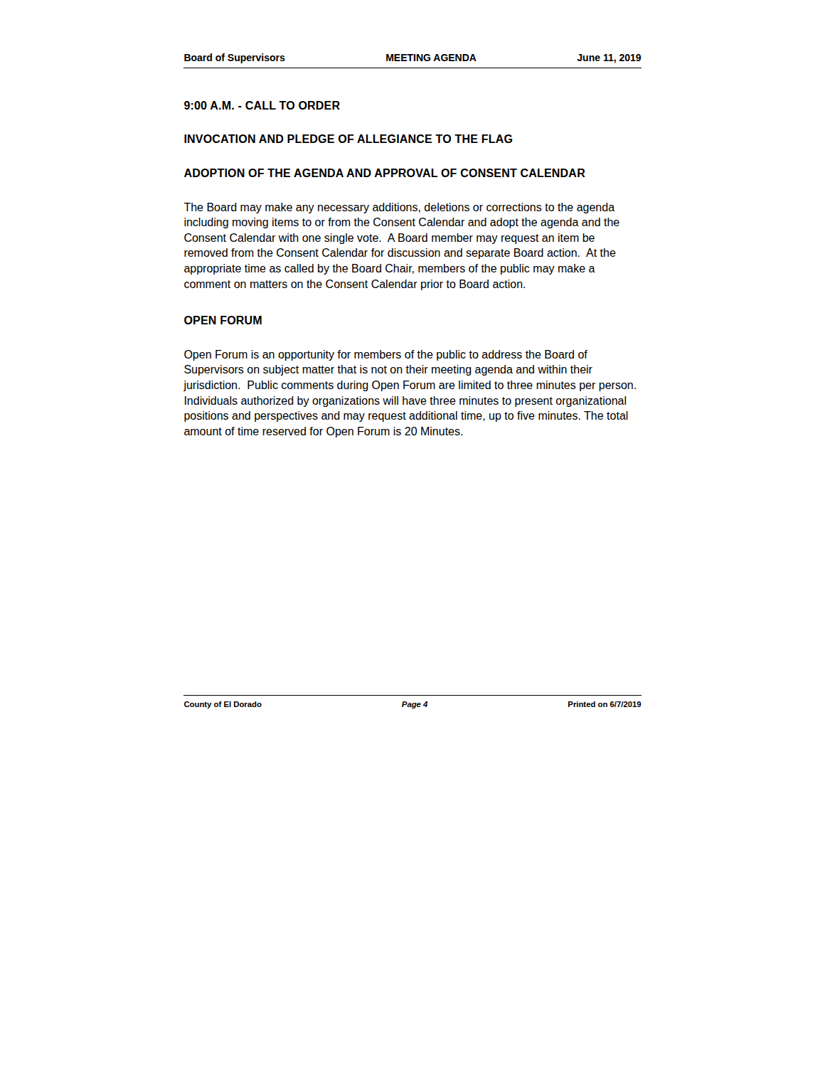Board of Supervisors
MEETING AGENDA
June 11, 2019
9:00 A.M. - CALL TO ORDER
INVOCATION AND PLEDGE OF ALLEGIANCE TO THE FLAG
ADOPTION OF THE AGENDA AND APPROVAL OF CONSENT CALENDAR
The Board may make any necessary additions, deletions or corrections to the agenda including moving items to or from the Consent Calendar and adopt the agenda and the Consent Calendar with one single vote. A Board member may request an item be removed from the Consent Calendar for discussion and separate Board action. At the appropriate time as called by the Board Chair, members of the public may make a comment on matters on the Consent Calendar prior to Board action.
OPEN FORUM
Open Forum is an opportunity for members of the public to address the Board of Supervisors on subject matter that is not on their meeting agenda and within their jurisdiction. Public comments during Open Forum are limited to three minutes per person. Individuals authorized by organizations will have three minutes to present organizational positions and perspectives and may request additional time, up to five minutes. The total amount of time reserved for Open Forum is 20 Minutes.
County of El Dorado
Page 4
Printed on 6/7/2019